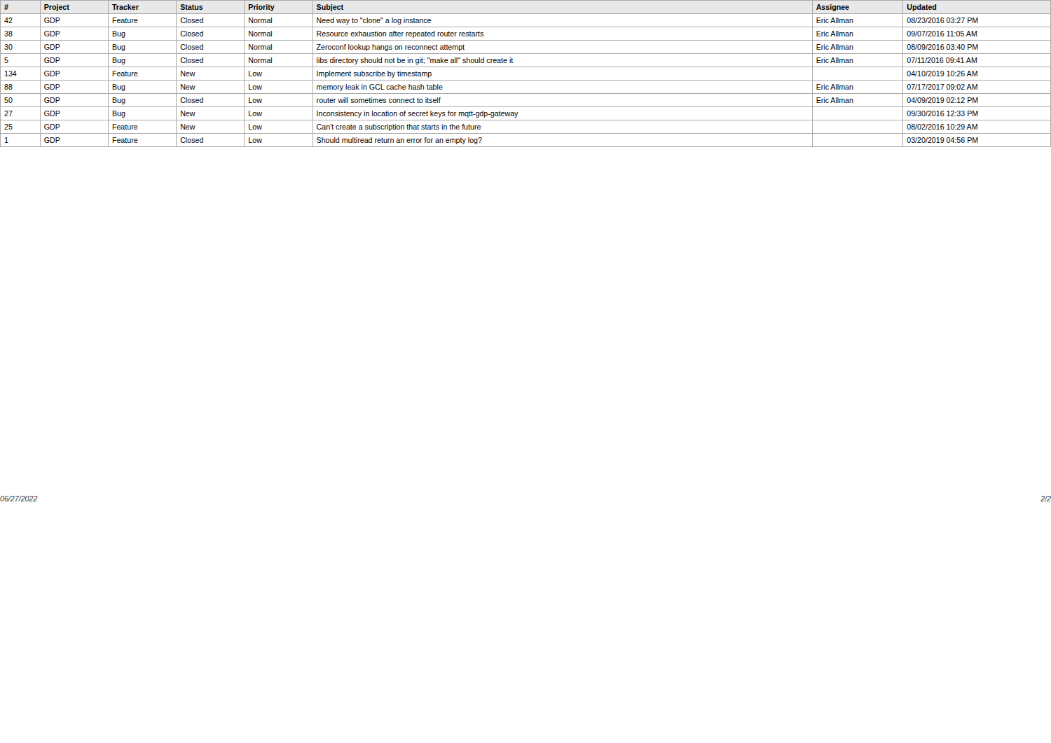| # | Project | Tracker | Status | Priority | Subject | Assignee | Updated |
| --- | --- | --- | --- | --- | --- | --- | --- |
| 42 | GDP | Feature | Closed | Normal | Need way to "clone" a log instance | Eric Allman | 08/23/2016 03:27 PM |
| 38 | GDP | Bug | Closed | Normal | Resource exhaustion after repeated router restarts | Eric Allman | 09/07/2016 11:05 AM |
| 30 | GDP | Bug | Closed | Normal | Zeroconf lookup hangs on reconnect attempt | Eric Allman | 08/09/2016 03:40 PM |
| 5 | GDP | Bug | Closed | Normal | libs directory should not be in git; "make all" should create it | Eric Allman | 07/11/2016 09:41 AM |
| 134 | GDP | Feature | New | Low | Implement subscribe by timestamp | | 04/10/2019 10:26 AM |
| 88 | GDP | Bug | New | Low | memory leak in GCL cache hash table | Eric Allman | 07/17/2017 09:02 AM |
| 50 | GDP | Bug | Closed | Low | router will sometimes connect to itself | Eric Allman | 04/09/2019 02:12 PM |
| 27 | GDP | Bug | New | Low | Inconsistency in location of secret keys for mqtt-gdp-gateway | | 09/30/2016 12:33 PM |
| 25 | GDP | Feature | New | Low | Can't create a subscription that starts in the future | | 08/02/2016 10:29 AM |
| 1 | GDP | Feature | Closed | Low | Should multiread return an error for an empty log? | | 03/20/2019 04:56 PM |
06/27/2022 2/2